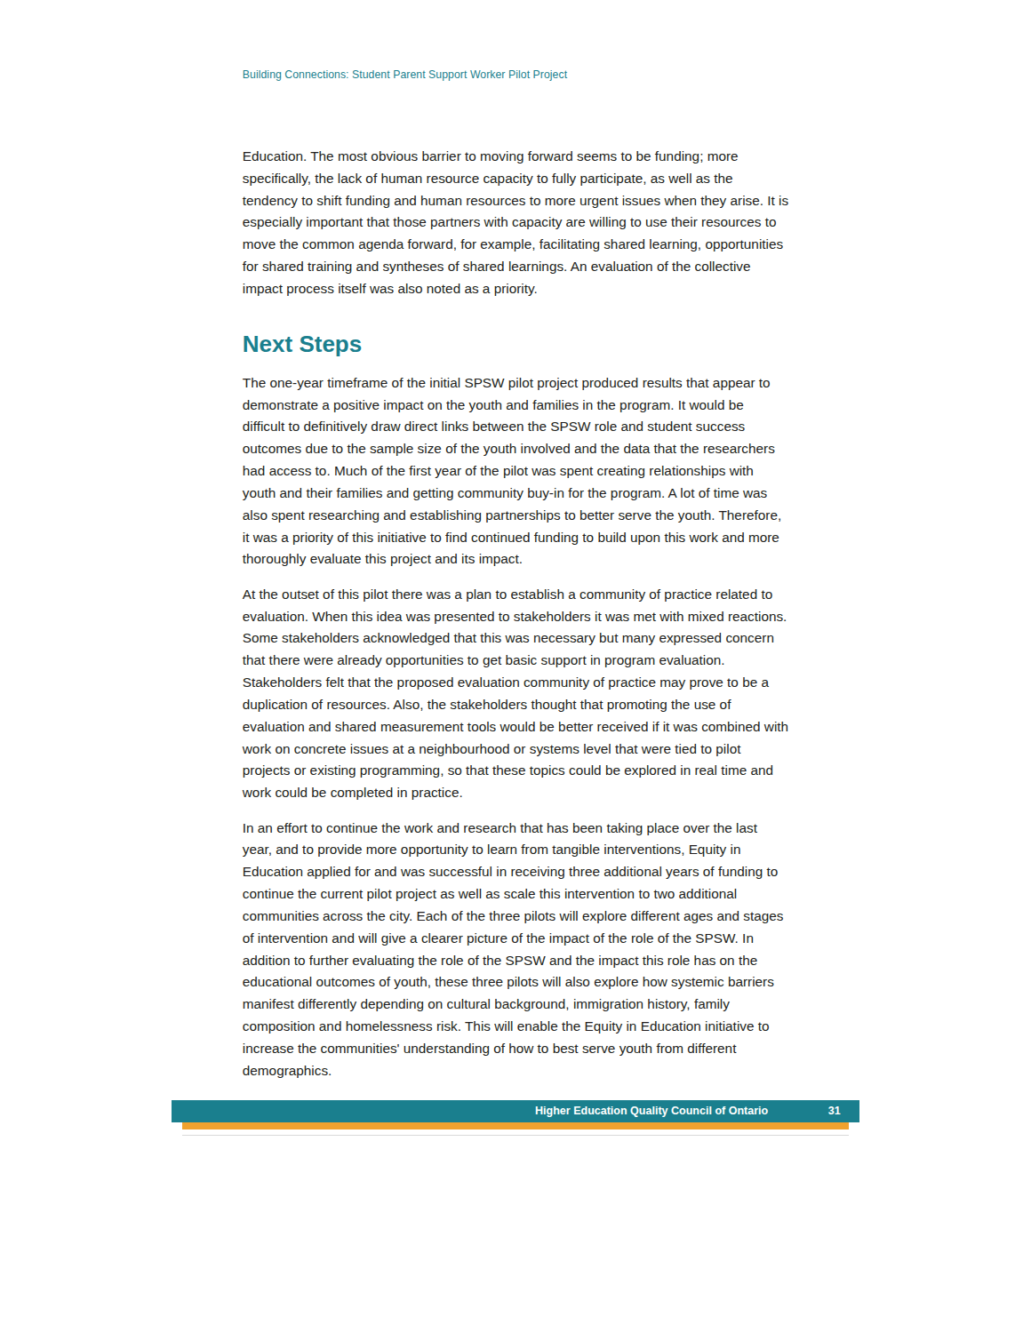Building Connections: Student Parent Support Worker Pilot Project
Education. The most obvious barrier to moving forward seems to be funding; more specifically, the lack of human resource capacity to fully participate, as well as the tendency to shift funding and human resources to more urgent issues when they arise. It is especially important that those partners with capacity are willing to use their resources to move the common agenda forward, for example, facilitating shared learning, opportunities for shared training and syntheses of shared learnings. An evaluation of the collective impact process itself was also noted as a priority.
Next Steps
The one-year timeframe of the initial SPSW pilot project produced results that appear to demonstrate a positive impact on the youth and families in the program. It would be difficult to definitively draw direct links between the SPSW role and student success outcomes due to the sample size of the youth involved and the data that the researchers had access to. Much of the first year of the pilot was spent creating relationships with youth and their families and getting community buy-in for the program. A lot of time was also spent researching and establishing partnerships to better serve the youth. Therefore, it was a priority of this initiative to find continued funding to build upon this work and more thoroughly evaluate this project and its impact.
At the outset of this pilot there was a plan to establish a community of practice related to evaluation. When this idea was presented to stakeholders it was met with mixed reactions. Some stakeholders acknowledged that this was necessary but many expressed concern that there were already opportunities to get basic support in program evaluation. Stakeholders felt that the proposed evaluation community of practice may prove to be a duplication of resources. Also, the stakeholders thought that promoting the use of evaluation and shared measurement tools would be better received if it was combined with work on concrete issues at a neighbourhood or systems level that were tied to pilot projects or existing programming, so that these topics could be explored in real time and work could be completed in practice.
In an effort to continue the work and research that has been taking place over the last year, and to provide more opportunity to learn from tangible interventions, Equity in Education applied for and was successful in receiving three additional years of funding to continue the current pilot project as well as scale this intervention to two additional communities across the city. Each of the three pilots will explore different ages and stages of intervention and will give a clearer picture of the impact of the role of the SPSW. In addition to further evaluating the role of the SPSW and the impact this role has on the educational outcomes of youth, these three pilots will also explore how systemic barriers manifest differently depending on cultural background, immigration history, family composition and homelessness risk. This will enable the Equity in Education initiative to increase the communities' understanding of how to best serve youth from different demographics.
Higher Education Quality Council of Ontario 31